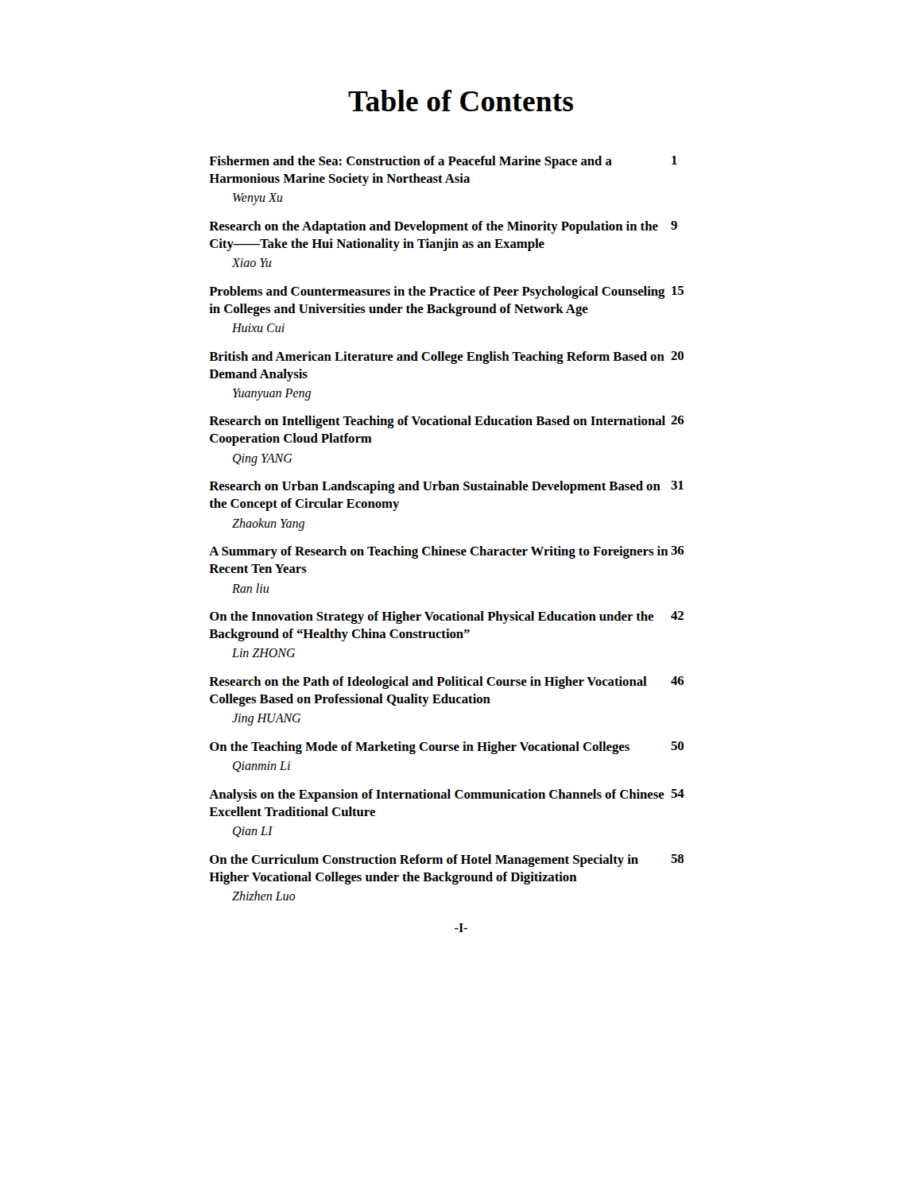Table of Contents
| Fishermen and the Sea: Construction of a Peaceful Marine Space and a Harmonious Marine Society in Northeast Asia Wenyu Xu | 1 |
| Research on the Adaptation and Development of the Minority Population in the City——Take the Hui Nationality in Tianjin as an Example Xiao Yu | 9 |
| Problems and Countermeasures in the Practice of Peer Psychological Counseling in Colleges and Universities under the Background of Network Age Huixu Cui | 15 |
| British and American Literature and College English Teaching Reform Based on Demand Analysis Yuanyuan Peng | 20 |
| Research on Intelligent Teaching of Vocational Education Based on International Cooperation Cloud Platform Qing YANG | 26 |
| Research on Urban Landscaping and Urban Sustainable Development Based on the Concept of Circular Economy Zhaokun Yang | 31 |
| A Summary of Research on Teaching Chinese Character Writing to Foreigners in Recent Ten Years Ran liu | 36 |
| On the Innovation Strategy of Higher Vocational Physical Education under the Background of “Healthy China Construction” Lin ZHONG | 42 |
| Research on the Path of Ideological and Political Course in Higher Vocational Colleges Based on Professional Quality Education Jing HUANG | 46 |
| On the Teaching Mode of Marketing Course in Higher Vocational Colleges Qianmin Li | 50 |
| Analysis on the Expansion of International Communication Channels of Chinese Excellent Traditional Culture Qian LI | 54 |
| On the Curriculum Construction Reform of Hotel Management Specialty in Higher Vocational Colleges under the Background of Digitization Zhizhen Luo | 58 |
-I-